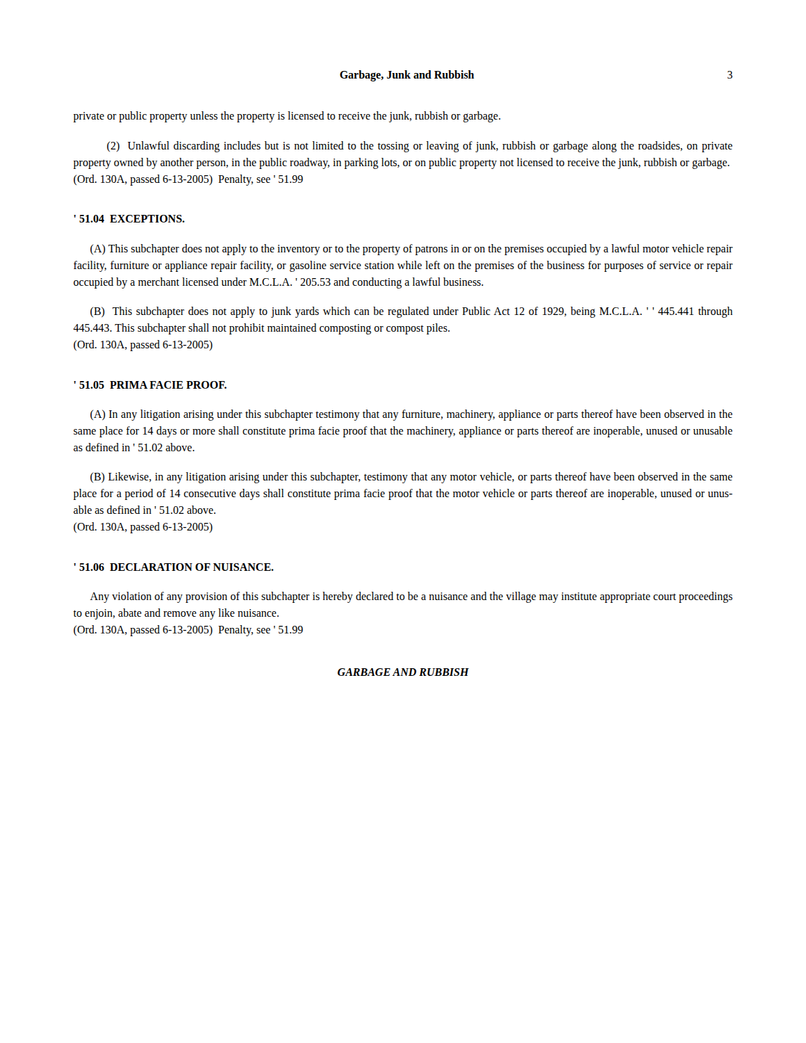Garbage, Junk and Rubbish 3
private or public property unless the property is licensed to receive the junk, rubbish or garbage.
(2) Unlawful discarding includes but is not limited to the tossing or leaving of junk, rubbish or garbage along the roadsides, on private property owned by another person, in the public roadway, in parking lots, or on public property not licensed to receive the junk, rubbish or garbage.
(Ord. 130A, passed 6-13-2005) Penalty, see ' 51.99
' 51.04 EXCEPTIONS.
(A) This subchapter does not apply to the inventory or to the property of patrons in or on the premises occupied by a lawful motor vehicle repair facility, furniture or appliance repair facility, or gasoline service station while left on the premises of the business for purposes of service or repair occupied by a merchant licensed under M.C.L.A. ' 205.53 and conducting a lawful business.
(B) This subchapter does not apply to junk yards which can be regulated under Public Act 12 of 1929, being M.C.L.A. ' ' 445.441 through 445.443. This subchapter shall not prohibit maintained composting or compost piles.
(Ord. 130A, passed 6-13-2005)
' 51.05 PRIMA FACIE PROOF.
(A) In any litigation arising under this subchapter testimony that any furniture, machinery, appliance or parts thereof have been observed in the same place for 14 days or more shall constitute prima facie proof that the machinery, appliance or parts thereof are inoperable, unused or unusable as defined in ' 51.02 above.
(B) Likewise, in any litigation arising under this subchapter, testimony that any motor vehicle, or parts thereof have been observed in the same place for a period of 14 consecutive days shall constitute prima facie proof that the motor vehicle or parts thereof are inoperable, unused or unusable as defined in ' 51.02 above.
(Ord. 130A, passed 6-13-2005)
' 51.06 DECLARATION OF NUISANCE.
Any violation of any provision of this subchapter is hereby declared to be a nuisance and the village may institute appropriate court proceedings to enjoin, abate and remove any like nuisance.
(Ord. 130A, passed 6-13-2005) Penalty, see ' 51.99
GARBAGE AND RUBBISH